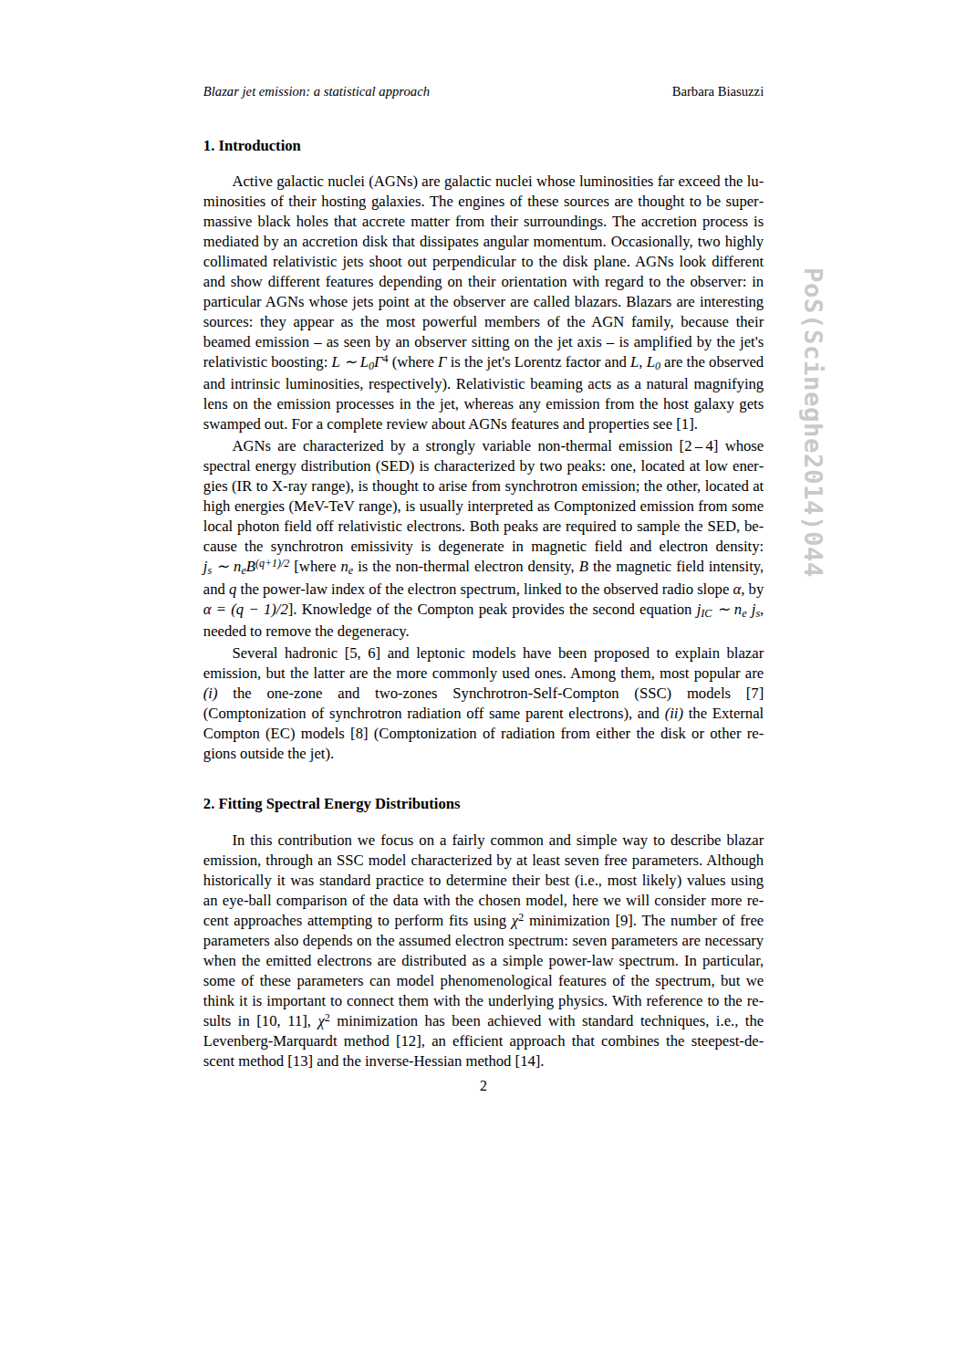Blazar jet emission: a statistical approach Barbara Biasuzzi
PoS(Scineghe2014)044
1. Introduction
Active galactic nuclei (AGNs) are galactic nuclei whose luminosities far exceed the luminosities of their hosting galaxies. The engines of these sources are thought to be supermassive black holes that accrete matter from their surroundings. The accretion process is mediated by an accretion disk that dissipates angular momentum. Occasionally, two highly collimated relativistic jets shoot out perpendicular to the disk plane. AGNs look different and show different features depending on their orientation with regard to the observer: in particular AGNs whose jets point at the observer are called blazars. Blazars are interesting sources: they appear as the most powerful members of the AGN family, because their beamed emission – as seen by an observer sitting on the jet axis – is amplified by the jet's relativistic boosting: L ∼ L0Γ4 (where Γ is the jet's Lorentz factor and L, L0 are the observed and intrinsic luminosities, respectively). Relativistic beaming acts as a natural magnifying lens on the emission processes in the jet, whereas any emission from the host galaxy gets swamped out. For a complete review about AGNs features and properties see [1].
AGNs are characterized by a strongly variable non-thermal emission [2 – 4] whose spectral energy distribution (SED) is characterized by two peaks: one, located at low energies (IR to X-ray range), is thought to arise from synchrotron emission; the other, located at high energies (MeV-TeV range), is usually interpreted as Comptonized emission from some local photon field off relativistic electrons. Both peaks are required to sample the SED, because the synchrotron emissivity is degenerate in magnetic field and electron density: js ∼ neB(q+1)/2 [where ne is the non-thermal electron density, B the magnetic field intensity, and q the power-law index of the electron spectrum, linked to the observed radio slope α, by α = (q − 1)/2]. Knowledge of the Compton peak provides the second equation jIC ∼ ne js, needed to remove the degeneracy.
Several hadronic [5, 6] and leptonic models have been proposed to explain blazar emission, but the latter are the more commonly used ones. Among them, most popular are (i) the one-zone and two-zones Synchrotron-Self-Compton (SSC) models [7] (Comptonization of synchrotron radiation off same parent electrons), and (ii) the External Compton (EC) models [8] (Comptonization of radiation from either the disk or other regions outside the jet).
2. Fitting Spectral Energy Distributions
In this contribution we focus on a fairly common and simple way to describe blazar emission, through an SSC model characterized by at least seven free parameters. Although historically it was standard practice to determine their best (i.e., most likely) values using an eye-ball comparison of the data with the chosen model, here we will consider more recent approaches attempting to perform fits using χ2 minimization [9]. The number of free parameters also depends on the assumed electron spectrum: seven parameters are necessary when the emitted electrons are distributed as a simple power-law spectrum. In particular, some of these parameters can model phenomenological features of the spectrum, but we think it is important to connect them with the underlying physics. With reference to the results in [10, 11], χ2 minimization has been achieved with standard techniques, i.e., the Levenberg-Marquardt method [12], an efficient approach that combines the steepest-descent method [13] and the inverse-Hessian method [14].
2